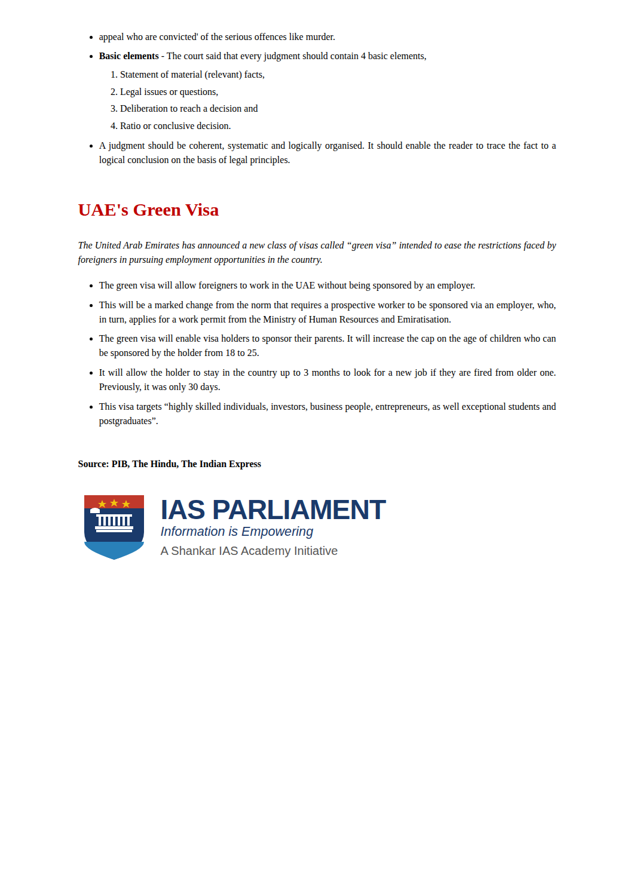appeal who are convicted' of the serious offences like murder.
Basic elements - The court said that every judgment should contain 4 basic elements,
Statement of material (relevant) facts,
Legal issues or questions,
Deliberation to reach a decision and
Ratio or conclusive decision.
A judgment should be coherent, systematic and logically organised. It should enable the reader to trace the fact to a logical conclusion on the basis of legal principles.
UAE's Green Visa
The United Arab Emirates has announced a new class of visas called “green visa” intended to ease the restrictions faced by foreigners in pursuing employment opportunities in the country.
The green visa will allow foreigners to work in the UAE without being sponsored by an employer.
This will be a marked change from the norm that requires a prospective worker to be sponsored via an employer, who, in turn, applies for a work permit from the Ministry of Human Resources and Emiratisation.
The green visa will enable visa holders to sponsor their parents. It will increase the cap on the age of children who can be sponsored by the holder from 18 to 25.
It will allow the holder to stay in the country up to 3 months to look for a new job if they are fired from older one. Previously, it was only 30 days.
This visa targets “highly skilled individuals, investors, business people, entrepreneurs, as well exceptional students and postgraduates”.
Source: PIB, The Hindu, The Indian Express
IAS PARLIAMENT
Information is Empowering
A Shankar IAS Academy Initiative